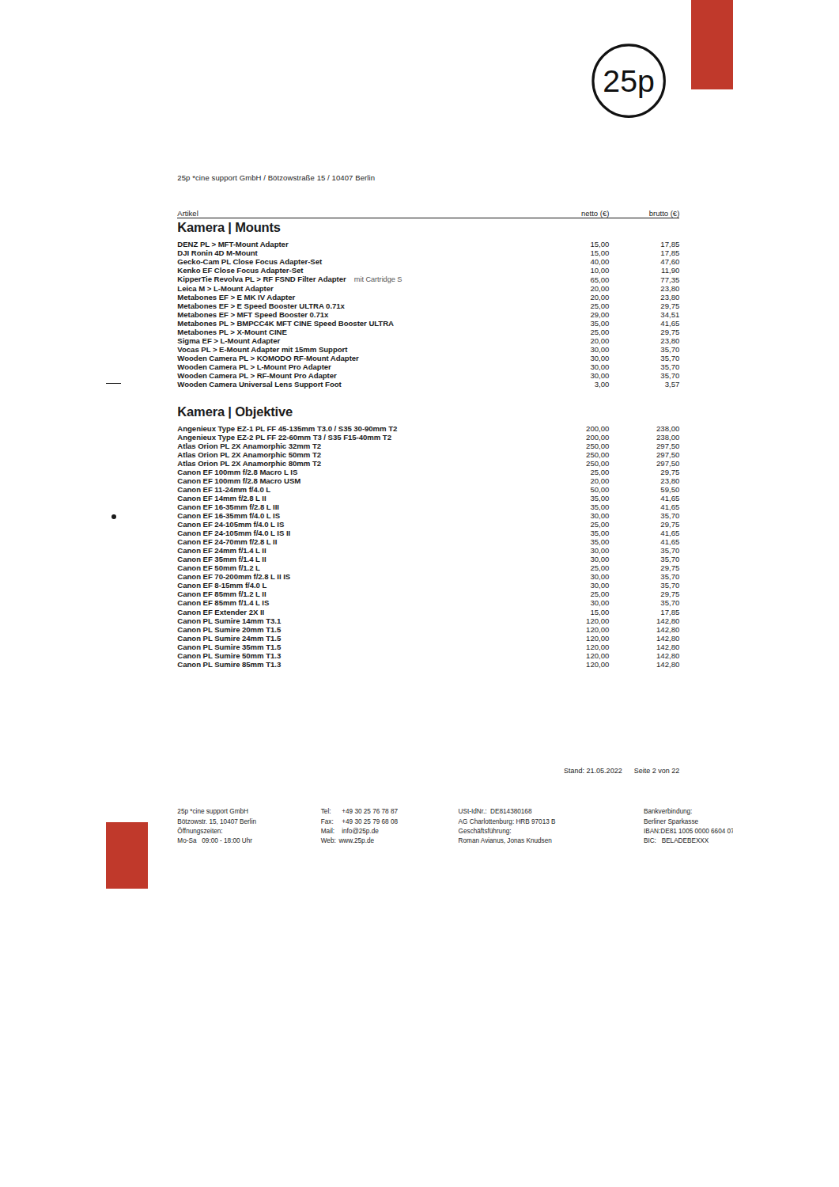25p
25p *cine support GmbH / Bötzowstraße 15 / 10407 Berlin
| Artikel | netto (€) | brutto (€) |
| --- | --- | --- |
| Kamera / Mounts |
| DENZ PL > MFT-Mount Adapter | 15,00 | 17,85 |
| DJI Ronin 4D M-Mount | 15,00 | 17,85 |
| Gecko-Cam PL Close Focus Adapter-Set | 40,00 | 47,60 |
| Kenko EF Close Focus Adapter-Set | 10,00 | 11,90 |
| KipperTie Revolva PL > RF FSND Filter Adapter mit Cartridge S | 65,00 | 77,35 |
| Leica M > L-Mount Adapter | 20,00 | 23,80 |
| Metabones EF > E MK IV Adapter | 20,00 | 23,80 |
| Metabones EF > E Speed Booster ULTRA 0.71x | 25,00 | 29,75 |
| Metabones EF > MFT Speed Booster 0.71x | 29,00 | 34,51 |
| Metabones PL > BMPCC4K MFT CINE Speed Booster ULTRA | 35,00 | 41,65 |
| Metabones PL > X-Mount CINE | 25,00 | 29,75 |
| Sigma EF > L-Mount Adapter | 20,00 | 23,80 |
| Vocas PL > E-Mount Adapter mit 15mm Support | 30,00 | 35,70 |
| Wooden Camera PL > KOMODO RF-Mount Adapter | 30,00 | 35,70 |
| Wooden Camera PL > L-Mount Pro Adapter | 30,00 | 35,70 |
| Wooden Camera PL > RF-Mount Pro Adapter | 30,00 | 35,70 |
| Wooden Camera Universal Lens Support Foot | 3,00 | 3,57 |
| Kamera / Objektive |
| Angenieux Type EZ-1 PL FF 45-135mm T3.0 / S35 30-90mm T2 | 200,00 | 238,00 |
| Angenieux Type EZ-2 PL FF 22-60mm T3 / S35 F15-40mm T2 | 200,00 | 238,00 |
| Atlas Orion PL 2X Anamorphic 32mm T2 | 250,00 | 297,50 |
| Atlas Orion PL 2X Anamorphic 50mm T2 | 250,00 | 297,50 |
| Atlas Orion PL 2X Anamorphic 80mm T2 | 250,00 | 297,50 |
| Canon EF 100mm f/2.8 Macro L IS | 25,00 | 29,75 |
| Canon EF 100mm f/2.8 Macro USM | 20,00 | 23,80 |
| Canon EF 11-24mm f/4.0 L | 50,00 | 59,50 |
| Canon EF 14mm f/2.8 L II | 35,00 | 41,65 |
| Canon EF 16-35mm f/2.8 L III | 35,00 | 41,65 |
| Canon EF 16-35mm f/4.0 L IS | 30,00 | 35,70 |
| Canon EF 24-105mm f/4.0 L IS | 25,00 | 29,75 |
| Canon EF 24-105mm f/4.0 L IS II | 35,00 | 41,65 |
| Canon EF 24-70mm f/2.8 L II | 35,00 | 41,65 |
| Canon EF 24mm f/1.4 L II | 30,00 | 35,70 |
| Canon EF 35mm f/1.4 L II | 30,00 | 35,70 |
| Canon EF 50mm f/1.2 L | 25,00 | 29,75 |
| Canon EF 70-200mm f/2.8 L II IS | 30,00 | 35,70 |
| Canon EF 8-15mm f/4.0 L | 30,00 | 35,70 |
| Canon EF 85mm f/1.2 L II | 25,00 | 29,75 |
| Canon EF 85mm f/1.4 L IS | 30,00 | 35,70 |
| Canon EF Extender 2X II | 15,00 | 17,85 |
| Canon PL Sumire 14mm T3.1 | 120,00 | 142,80 |
| Canon PL Sumire 20mm T1.5 | 120,00 | 142,80 |
| Canon PL Sumire 24mm T1.5 | 120,00 | 142,80 |
| Canon PL Sumire 35mm T1.5 | 120,00 | 142,80 |
| Canon PL Sumire 50mm T1.3 | 120,00 | 142,80 |
| Canon PL Sumire 85mm T1.3 | 120,00 | 142,80 |
Stand: 21.05.2022 Seite 2 von 22
25p *cine support GmbH
Bötzowstr. 15, 10407 Berlin
Öffnungszeiten:
Mo-Sa 09:00 - 18:00 Uhr
Tel:+49 30 25 76 78 87
Fax:+49 30 25 79 68 08
Mail: info@25p.de
Web: www.25p.de
USt-IdNr.: DE814380168
AG Charlottenburg: HRB 97013 B
Geschäftsführung:
Roman Avianus, Jonas Knudsen
Bankverbindung:
Berliner Sparkasse
IBAN:DE81 1005 0000 6604 0781 14
BIC: BELADEBEXXX